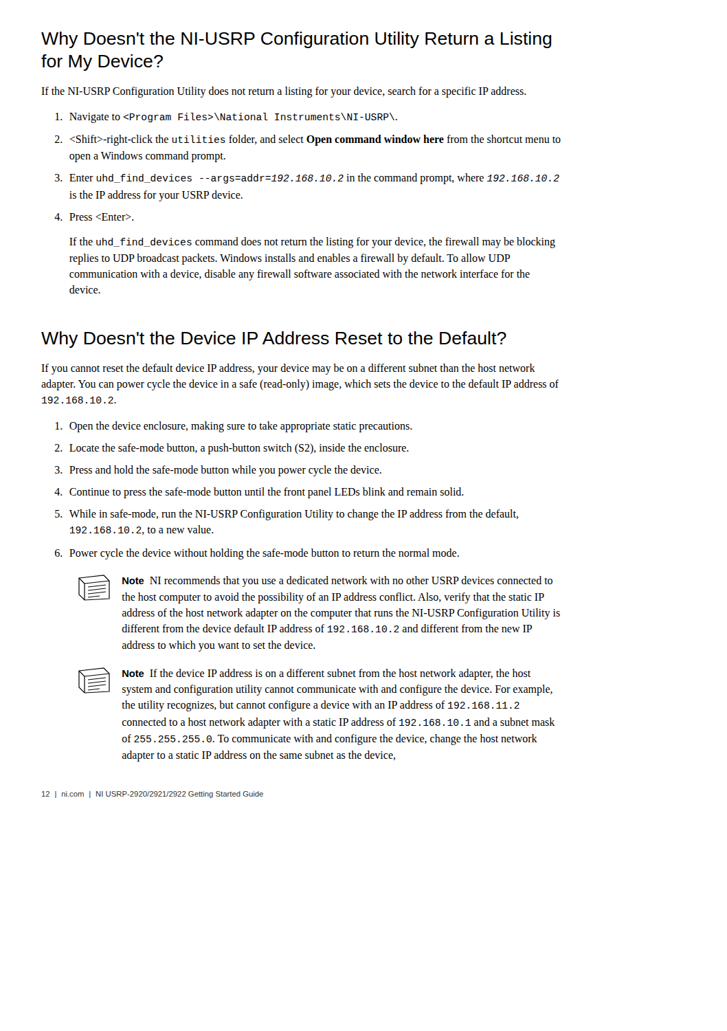Why Doesn't the NI-USRP Configuration Utility Return a Listing for My Device?
If the NI-USRP Configuration Utility does not return a listing for your device, search for a specific IP address.
Navigate to <Program Files>\National Instruments\NI-USRP\.
<Shift>-right-click the utilities folder, and select Open command window here from the shortcut menu to open a Windows command prompt.
Enter uhd_find_devices --args=addr=192.168.10.2 in the command prompt, where 192.168.10.2 is the IP address for your USRP device.
Press <Enter>.
If the uhd_find_devices command does not return the listing for your device, the firewall may be blocking replies to UDP broadcast packets. Windows installs and enables a firewall by default. To allow UDP communication with a device, disable any firewall software associated with the network interface for the device.
Why Doesn't the Device IP Address Reset to the Default?
If you cannot reset the default device IP address, your device may be on a different subnet than the host network adapter. You can power cycle the device in a safe (read-only) image, which sets the device to the default IP address of 192.168.10.2.
Open the device enclosure, making sure to take appropriate static precautions.
Locate the safe-mode button, a push-button switch (S2), inside the enclosure.
Press and hold the safe-mode button while you power cycle the device.
Continue to press the safe-mode button until the front panel LEDs blink and remain solid.
While in safe-mode, run the NI-USRP Configuration Utility to change the IP address from the default, 192.168.10.2, to a new value.
Power cycle the device without holding the safe-mode button to return the normal mode.
Note NI recommends that you use a dedicated network with no other USRP devices connected to the host computer to avoid the possibility of an IP address conflict. Also, verify that the static IP address of the host network adapter on the computer that runs the NI-USRP Configuration Utility is different from the device default IP address of 192.168.10.2 and different from the new IP address to which you want to set the device.
Note If the device IP address is on a different subnet from the host network adapter, the host system and configuration utility cannot communicate with and configure the device. For example, the utility recognizes, but cannot configure a device with an IP address of 192.168.11.2 connected to a host network adapter with a static IP address of 192.168.10.1 and a subnet mask of 255.255.255.0. To communicate with and configure the device, change the host network adapter to a static IP address on the same subnet as the device,
12|ni.com|NI USRP-2920/2921/2922 Getting Started Guide